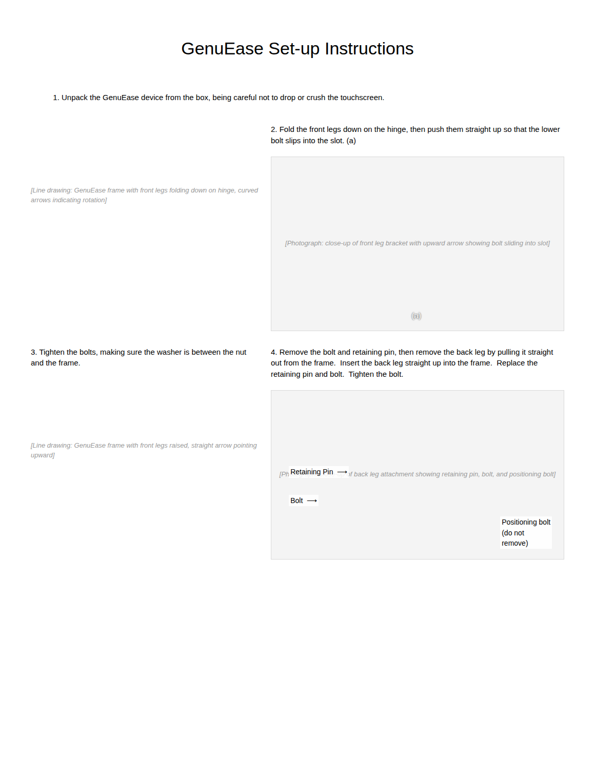GenuEase Set-up Instructions
Unpack the GenuEase device from the box, being careful not to drop or crush the touchscreen.
[Line drawing: GenuEase frame with front legs folding down on hinge, curved arrows indicating rotation]
2. Fold the front legs down on the hinge, then push them straight up so that the lower bolt slips into the slot. (a)
[Photograph: close-up of front leg bracket with upward arrow showing bolt sliding into slot]
(a)
3. Tighten the bolts, making sure the washer is between the nut and the frame.
[Line drawing: GenuEase frame with front legs raised, straight arrow pointing upward]
4. Remove the bolt and retaining pin, then remove the back leg by pulling it straight out from the frame. Insert the back leg straight up into the frame. Replace the retaining pin and bolt. Tighten the bolt.
[Photograph: close-up of back leg attachment showing retaining pin, bolt, and positioning bolt]
Retaining Pin ⟶ Bolt ⟶ Positioning bolt (do not remove)